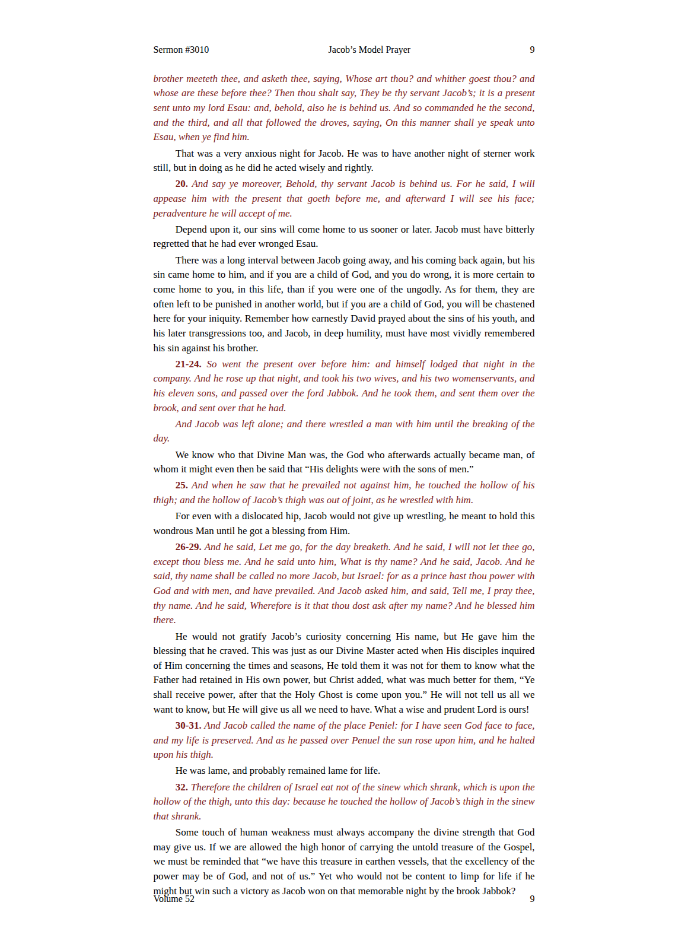Sermon #3010 Jacob’s Model Prayer 9
brother meeteth thee, and asketh thee, saying, Whose art thou? and whither goest thou? and whose are these before thee? Then thou shalt say, They be thy servant Jacob’s; it is a present sent unto my lord Esau: and, behold, also he is behind us. And so commanded he the second, and the third, and all that followed the droves, saying, On this manner shall ye speak unto Esau, when ye find him.
That was a very anxious night for Jacob. He was to have another night of sterner work still, but in doing as he did he acted wisely and rightly.
20. And say ye moreover, Behold, thy servant Jacob is behind us. For he said, I will appease him with the present that goeth before me, and afterward I will see his face; peradventure he will accept of me.
Depend upon it, our sins will come home to us sooner or later. Jacob must have bitterly regretted that he had ever wronged Esau.
There was a long interval between Jacob going away, and his coming back again, but his sin came home to him, and if you are a child of God, and you do wrong, it is more certain to come home to you, in this life, than if you were one of the ungodly. As for them, they are often left to be punished in another world, but if you are a child of God, you will be chastened here for your iniquity. Remember how earnestly David prayed about the sins of his youth, and his later transgressions too, and Jacob, in deep humility, must have most vividly remembered his sin against his brother.
21-24. So went the present over before him: and himself lodged that night in the company. And he rose up that night, and took his two wives, and his two womenservants, and his eleven sons, and passed over the ford Jabbok. And he took them, and sent them over the brook, and sent over that he had.
And Jacob was left alone; and there wrestled a man with him until the breaking of the day.
We know who that Divine Man was, the God who afterwards actually became man, of whom it might even then be said that “His delights were with the sons of men.”
25. And when he saw that he prevailed not against him, he touched the hollow of his thigh; and the hollow of Jacob’s thigh was out of joint, as he wrestled with him.
For even with a dislocated hip, Jacob would not give up wrestling, he meant to hold this wondrous Man until he got a blessing from Him.
26-29. And he said, Let me go, for the day breaketh. And he said, I will not let thee go, except thou bless me. And he said unto him, What is thy name? And he said, Jacob. And he said, thy name shall be called no more Jacob, but Israel: for as a prince hast thou power with God and with men, and have prevailed. And Jacob asked him, and said, Tell me, I pray thee, thy name. And he said, Wherefore is it that thou dost ask after my name? And he blessed him there.
He would not gratify Jacob’s curiosity concerning His name, but He gave him the blessing that he craved. This was just as our Divine Master acted when His disciples inquired of Him concerning the times and seasons, He told them it was not for them to know what the Father had retained in His own power, but Christ added, what was much better for them, “Ye shall receive power, after that the Holy Ghost is come upon you.” He will not tell us all we want to know, but He will give us all we need to have. What a wise and prudent Lord is ours!
30-31. And Jacob called the name of the place Peniel: for I have seen God face to face, and my life is preserved. And as he passed over Penuel the sun rose upon him, and he halted upon his thigh.
He was lame, and probably remained lame for life.
32. Therefore the children of Israel eat not of the sinew which shrank, which is upon the hollow of the thigh, unto this day: because he touched the hollow of Jacob’s thigh in the sinew that shrank.
Some touch of human weakness must always accompany the divine strength that God may give us. If we are allowed the high honor of carrying the untold treasure of the Gospel, we must be reminded that “we have this treasure in earthen vessels, that the excellency of the power may be of God, and not of us.” Yet who would not be content to limp for life if he might but win such a victory as Jacob won on that memorable night by the brook Jabbok?
Volume 52 9